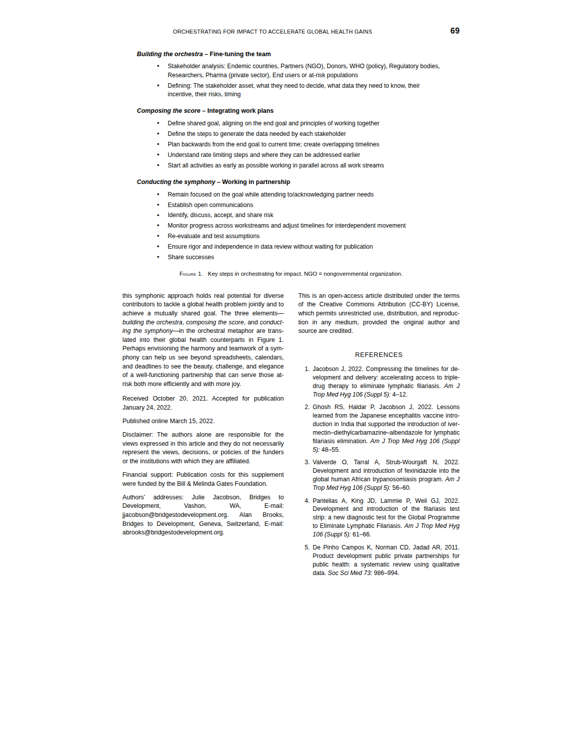Orchestrating for Impact to Accelerate Global Health Gains 69
Building the orchestra – Fine-tuning the team
Stakeholder analysis: Endemic countries, Partners (NGO), Donors, WHO (policy), Regulatory bodies, Researchers, Pharma (private sector), End users or at-risk populations
Defining: The stakeholder asset, what they need to decide, what data they need to know, their incentive, their risks, timing
Composing the score – Integrating work plans
Define shared goal, aligning on the end goal and principles of working together
Define the steps to generate the data needed by each stakeholder
Plan backwards from the end goal to current time; create overlapping timelines
Understand rate limiting steps and where they can be addressed earlier
Start all activities as early as possible working in parallel across all work streams
Conducting the symphony – Working in partnership
Remain focused on the goal while attending to/acknowledging partner needs
Establish open communications
Identify, discuss, accept, and share risk
Monitor progress across workstreams and adjust timelines for interdependent movement
Re-evaluate and test assumptions
Ensure rigor and independence in data review without waiting for publication
Share successes
Figure 1. Key steps in orchestrating for impact. NGO = nongovernmental organization.
this symphonic approach holds real potential for diverse contributors to tackle a global health problem jointly and to achieve a mutually shared goal. The three elements—building the orchestra, composing the score, and conducting the symphony—in the orchestral metaphor are translated into their global health counterparts in Figure 1. Perhaps envisioning the harmony and teamwork of a symphony can help us see beyond spreadsheets, calendars, and deadlines to see the beauty, challenge, and elegance of a well-functioning partnership that can serve those at-risk both more efficiently and with more joy.
Received October 20, 2021. Accepted for publication January 24, 2022.
Published online March 15, 2022.
Disclaimer: The authors alone are responsible for the views expressed in this article and they do not necessarily represent the views, decisions, or policies of the funders or the institutions with which they are affiliated.
Financial support: Publication costs for this supplement were funded by the Bill & Melinda Gates Foundation.
Authors' addresses: Julie Jacobson, Bridges to Development, Vashon, WA, E-mail: jjacobson@bridgestodevelopment.org. Alan Brooks, Bridges to Development, Geneva, Switzerland, E-mail: abrooks@bridgestodevelopment.org.
This is an open-access article distributed under the terms of the Creative Commons Attribution (CC-BY) License, which permits unrestricted use, distribution, and reproduction in any medium, provided the original author and source are credited.
REFERENCES
1. Jacobson J, 2022. Compressing the timelines for development and delivery: accelerating access to triple-drug therapy to eliminate lymphatic filariasis. Am J Trop Med Hyg 106 (Suppl 5): 4–12.
2. Ghosh RS, Haldar P, Jacobson J, 2022. Lessons learned from the Japanese encephalitis vaccine introduction in India that supported the introduction of ivermectin–diethylcarbamazine–albendazole for lymphatic filariasis elimination. Am J Trop Med Hyg 106 (Suppl 5): 48–55.
3. Valverde O, Tarral A, Strub-Wourgaft N, 2022. Development and introduction of fexinidazole into the global human African trypanosomiasis program. Am J Trop Med Hyg 106 (Suppl 5): 56–60.
4. Pantelias A, King JD, Lammie P, Weil GJ, 2022. Development and introduction of the filariasis test strip: a new diagnostic test for the Global Programme to Eliminate Lymphatic Filariasis. Am J Trop Med Hyg 106 (Suppl 5): 61–66.
5. De Pinho Campos K, Norman CD, Jadad AR, 2011. Product development public private partnerships for public health: a systematic review using qualitative data. Soc Sci Med 73: 986–994.